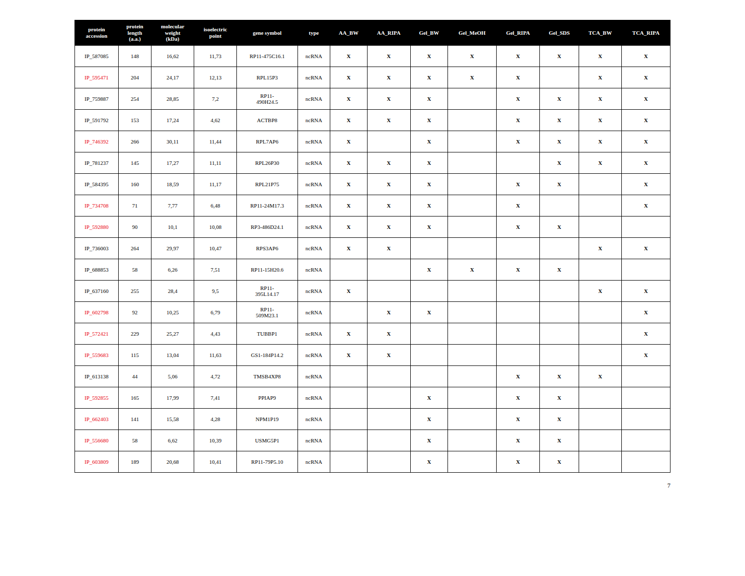| protein accession | protein length (a.a.) | molecular weight (kDa) | isoelectric point | gene symbol | type | AA_BW | AA_RIPA | Gel_BW | Gel_MeOH | Gel_RIPA | Gel_SDS | TCA_BW | TCA_RIPA |
| --- | --- | --- | --- | --- | --- | --- | --- | --- | --- | --- | --- | --- | --- |
| IP_587085 | 148 | 16,62 | 11,73 | RP11-475C16.1 | ncRNA | X | X | X | X | X | X | X | X |
| IP_595471 | 204 | 24,17 | 12,13 | RPL15P3 | ncRNA | X | X | X | X | X | | X | X |
| IP_759887 | 254 | 28,85 | 7,2 | RP11- 490H24.5 | ncRNA | X | X | X | | X | X | X | X |
| IP_591792 | 153 | 17,24 | 4,62 | ACTBP8 | ncRNA | X | X | X | | X | X | X | X |
| IP_746392 | 266 | 30,11 | 11,44 | RPL7AP6 | ncRNA | X | | X | | X | X | X | X |
| IP_781237 | 145 | 17,27 | 11,11 | RPL26P30 | ncRNA | X | X | X | | | X | X | X |
| IP_584395 | 160 | 18,59 | 11,17 | RPL21P75 | ncRNA | X | X | X | | X | X | | X |
| IP_734708 | 71 | 7,77 | 6,48 | RP11-24M17.3 | ncRNA | X | X | X | | X | | | X |
| IP_592880 | 90 | 10,1 | 10,08 | RP3-486D24.1 | ncRNA | X | X | X | | X | X | | |
| IP_736003 | 264 | 29,97 | 10,47 | RPS3AP6 | ncRNA | X | X | | | | | X | X |
| IP_688853 | 58 | 6,26 | 7,51 | RP11-15H20.6 | ncRNA | | | X | X | X | X | | |
| IP_637160 | 255 | 28,4 | 9,5 | RP11- 395L14.17 | ncRNA | X | | | | | | X | X |
| IP_602798 | 92 | 10,25 | 6,79 | RP11- 509M23.1 | ncRNA | | X | X | | | | | X |
| IP_572421 | 229 | 25,27 | 4,43 | TUBBP1 | ncRNA | X | X | | | | | | X |
| IP_559683 | 115 | 13,04 | 11,63 | GS1-184P14.2 | ncRNA | X | X | | | | | | X |
| IP_613138 | 44 | 5,06 | 4,72 | TMSB4XP8 | ncRNA | | | | | X | X | X | |
| IP_592855 | 165 | 17,99 | 7,41 | PPIAP9 | ncRNA | | | X | | X | X | | |
| IP_662403 | 141 | 15,58 | 4,28 | NPM1P19 | ncRNA | | | X | | X | X | | |
| IP_556680 | 58 | 6,62 | 10,39 | USMG5P1 | ncRNA | | | X | | X | X | | |
| IP_603809 | 189 | 20,68 | 10,41 | RP11-79P5.10 | ncRNA | | | X | | X | X | | |
7